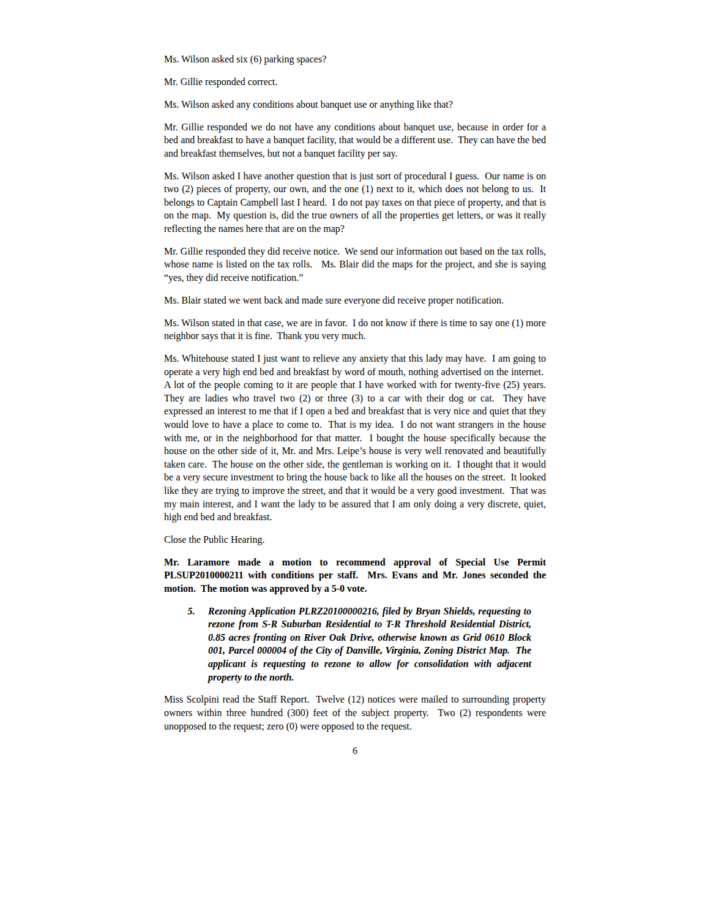Ms. Wilson asked six (6) parking spaces?
Mr. Gillie responded correct.
Ms. Wilson asked any conditions about banquet use or anything like that?
Mr. Gillie responded we do not have any conditions about banquet use, because in order for a bed and breakfast to have a banquet facility, that would be a different use. They can have the bed and breakfast themselves, but not a banquet facility per say.
Ms. Wilson asked I have another question that is just sort of procedural I guess. Our name is on two (2) pieces of property, our own, and the one (1) next to it, which does not belong to us. It belongs to Captain Campbell last I heard. I do not pay taxes on that piece of property, and that is on the map. My question is, did the true owners of all the properties get letters, or was it really reflecting the names here that are on the map?
Mr. Gillie responded they did receive notice. We send our information out based on the tax rolls, whose name is listed on the tax rolls. Ms. Blair did the maps for the project, and she is saying “yes, they did receive notification.”
Ms. Blair stated we went back and made sure everyone did receive proper notification.
Ms. Wilson stated in that case, we are in favor. I do not know if there is time to say one (1) more neighbor says that it is fine. Thank you very much.
Ms. Whitehouse stated I just want to relieve any anxiety that this lady may have. I am going to operate a very high end bed and breakfast by word of mouth, nothing advertised on the internet. A lot of the people coming to it are people that I have worked with for twenty-five (25) years. They are ladies who travel two (2) or three (3) to a car with their dog or cat. They have expressed an interest to me that if I open a bed and breakfast that is very nice and quiet that they would love to have a place to come to. That is my idea. I do not want strangers in the house with me, or in the neighborhood for that matter. I bought the house specifically because the house on the other side of it, Mr. and Mrs. Leipe’s house is very well renovated and beautifully taken care. The house on the other side, the gentleman is working on it. I thought that it would be a very secure investment to bring the house back to like all the houses on the street. It looked like they are trying to improve the street, and that it would be a very good investment. That was my main interest, and I want the lady to be assured that I am only doing a very discrete, quiet, high end bed and breakfast.
Close the Public Hearing.
Mr. Laramore made a motion to recommend approval of Special Use Permit PLSUP2010000211 with conditions per staff. Mrs. Evans and Mr. Jones seconded the motion. The motion was approved by a 5-0 vote.
5. Rezoning Application PLRZ20100000216, filed by Bryan Shields, requesting to rezone from S-R Suburban Residential to T-R Threshold Residential District, 0.85 acres fronting on River Oak Drive, otherwise known as Grid 0610 Block 001, Parcel 000004 of the City of Danville, Virginia, Zoning District Map. The applicant is requesting to rezone to allow for consolidation with adjacent property to the north.
Miss Scolpini read the Staff Report. Twelve (12) notices were mailed to surrounding property owners within three hundred (300) feet of the subject property. Two (2) respondents were unopposed to the request; zero (0) were opposed to the request.
6